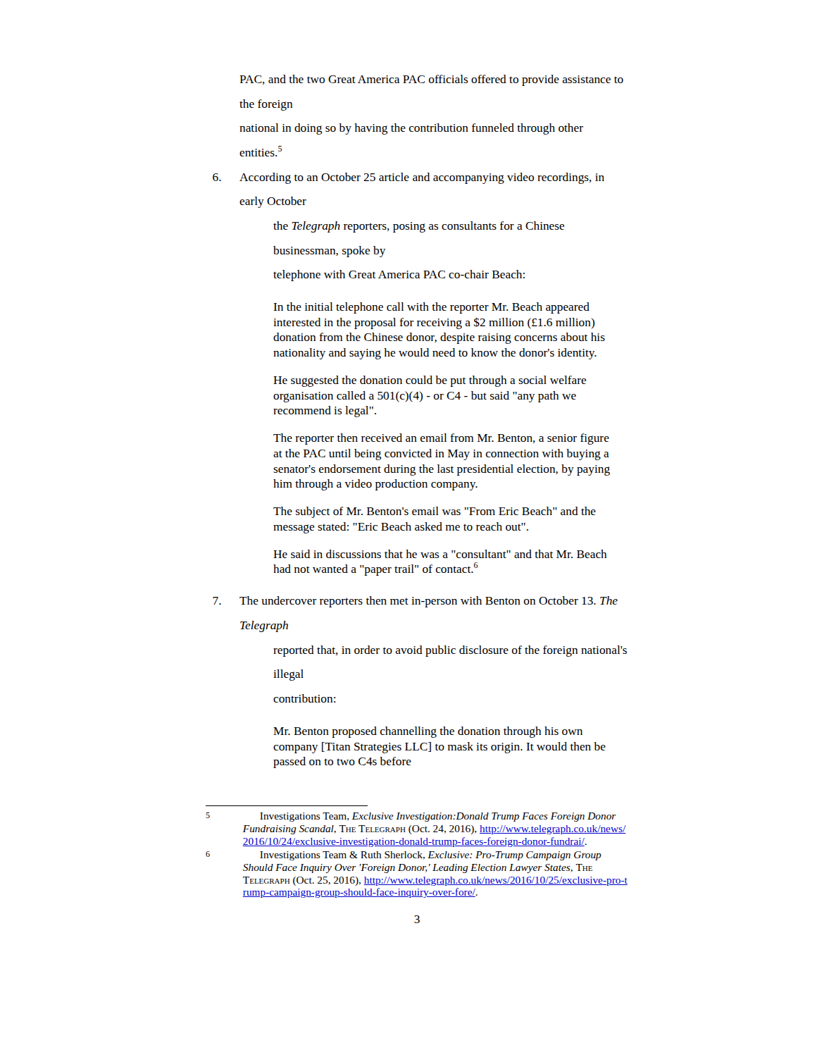PAC, and the two Great America PAC officials offered to provide assistance to the foreign
national in doing so by having the contribution funneled through other entities.5
6.
According to an October 25 article and accompanying video recordings, in early October
the Telegraph reporters, posing as consultants for a Chinese businessman, spoke by
telephone with Great America PAC co-chair Beach:
In the initial telephone call with the reporter Mr. Beach appeared interested in the proposal for receiving a $2 million (£1.6 million) donation from the Chinese donor, despite raising concerns about his nationality and saying he would need to know the donor's identity.
He suggested the donation could be put through a social welfare organisation called a 501(c)(4) - or C4 - but said "any path we recommend is legal".
The reporter then received an email from Mr. Benton, a senior figure at the PAC until being convicted in May in connection with buying a senator's endorsement during the last presidential election, by paying him through a video production company.
The subject of Mr. Benton's email was "From Eric Beach" and the message stated: "Eric Beach asked me to reach out".
He said in discussions that he was a "consultant" and that Mr. Beach had not wanted a "paper trail" of contact.6
7.
The undercover reporters then met in-person with Benton on October 13. The Telegraph
reported that, in order to avoid public disclosure of the foreign national's illegal
contribution:
Mr. Benton proposed channelling the donation through his own company [Titan Strategies LLC] to mask its origin. It would then be passed on to two C4s before
5
Investigations Team, Exclusive Investigation:Donald Trump Faces Foreign Donor Fundraising Scandal, The Telegraph (Oct. 24, 2016), http://www.telegraph.co.uk/news/2016/10/24/exclusive-investigation-donald-trump-faces-foreign-donor-fundrai/.
6
Investigations Team & Ruth Sherlock, Exclusive: Pro-Trump Campaign Group Should Face Inquiry Over 'Foreign Donor,' Leading Election Lawyer States, The Telegraph (Oct. 25, 2016), http://www.telegraph.co.uk/news/2016/10/25/exclusive-pro-trump-campaign-group-should-face-inquiry-over-fore/.
3